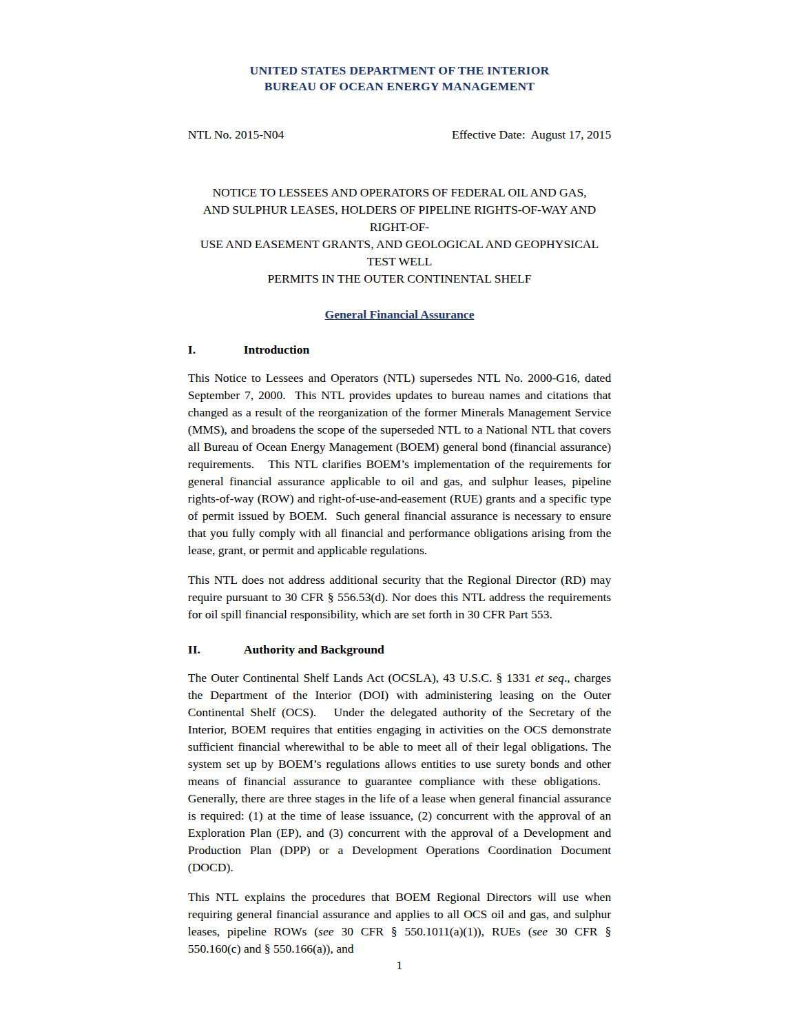UNITED STATES DEPARTMENT OF THE INTERIOR BUREAU OF OCEAN ENERGY MANAGEMENT
NTL No. 2015-N04
Effective Date: August 17, 2015
NOTICE TO LESSEES AND OPERATORS OF FEDERAL OIL AND GAS,
AND SULPHUR LEASES, HOLDERS OF PIPELINE RIGHTS-OF-WAY AND RIGHT-OF-
USE AND EASEMENT GRANTS, AND GEOLOGICAL AND GEOPHYSICAL TEST WELL
PERMITS IN THE OUTER CONTINENTAL SHELF
General Financial Assurance
I. Introduction
This Notice to Lessees and Operators (NTL) supersedes NTL No. 2000-G16, dated September 7, 2000. This NTL provides updates to bureau names and citations that changed as a result of the reorganization of the former Minerals Management Service (MMS), and broadens the scope of the superseded NTL to a National NTL that covers all Bureau of Ocean Energy Management (BOEM) general bond (financial assurance) requirements. This NTL clarifies BOEM’s implementation of the requirements for general financial assurance applicable to oil and gas, and sulphur leases, pipeline rights-of-way (ROW) and right-of-use-and-easement (RUE) grants and a specific type of permit issued by BOEM. Such general financial assurance is necessary to ensure that you fully comply with all financial and performance obligations arising from the lease, grant, or permit and applicable regulations.
This NTL does not address additional security that the Regional Director (RD) may require pursuant to 30 CFR § 556.53(d). Nor does this NTL address the requirements for oil spill financial responsibility, which are set forth in 30 CFR Part 553.
II. Authority and Background
The Outer Continental Shelf Lands Act (OCSLA), 43 U.S.C. § 1331 et seq., charges the Department of the Interior (DOI) with administering leasing on the Outer Continental Shelf (OCS). Under the delegated authority of the Secretary of the Interior, BOEM requires that entities engaging in activities on the OCS demonstrate sufficient financial wherewithal to be able to meet all of their legal obligations. The system set up by BOEM’s regulations allows entities to use surety bonds and other means of financial assurance to guarantee compliance with these obligations. Generally, there are three stages in the life of a lease when general financial assurance is required: (1) at the time of lease issuance, (2) concurrent with the approval of an Exploration Plan (EP), and (3) concurrent with the approval of a Development and Production Plan (DPP) or a Development Operations Coordination Document (DOCD).
This NTL explains the procedures that BOEM Regional Directors will use when requiring general financial assurance and applies to all OCS oil and gas, and sulphur leases, pipeline ROWs (see 30 CFR § 550.1011(a)(1)), RUEs (see 30 CFR § 550.160(c) and § 550.166(a)), and
1